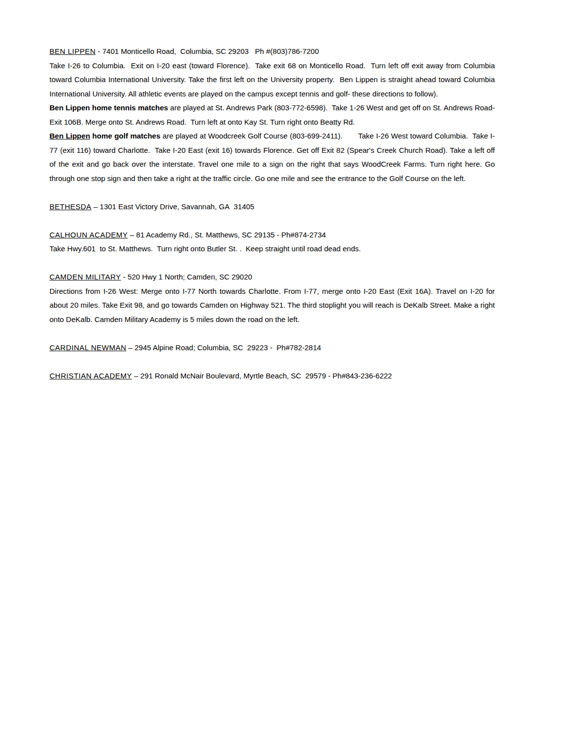BEN LIPPEN - 7401 Monticello Road, Columbia, SC 29203 Ph #(803)786-7200
Take I-26 to Columbia. Exit on I-20 east (toward Florence). Take exit 68 on Monticello Road. Turn left off exit away from Columbia toward Columbia International University. Take the first left on the University property. Ben Lippen is straight ahead toward Columbia International University. All athletic events are played on the campus except tennis and golf- these directions to follow).
Ben Lippen home tennis matches are played at St. Andrews Park (803-772-6598). Take 1-26 West and get off on St. Andrews Road-Exit 106B. Merge onto St. Andrews Road. Turn left at onto Kay St. Turn right onto Beatty Rd.
Ben Lippen home golf matches are played at Woodcreek Golf Course (803-699-2411). Take I-26 West toward Columbia. Take I-77 (exit 116) toward Charlotte. Take I-20 East (exit 16) towards Florence. Get off Exit 82 (Spear's Creek Church Road). Take a left off of the exit and go back over the interstate. Travel one mile to a sign on the right that says WoodCreek Farms. Turn right here. Go through one stop sign and then take a right at the traffic circle. Go one mile and see the entrance to the Golf Course on the left.
BETHESDA – 1301 East Victory Drive, Savannah, GA 31405
CALHOUN ACADEMY – 81 Academy Rd., St. Matthews, SC 29135 - Ph#874-2734
Take Hwy.601 to St. Matthews. Turn right onto Butler St. . Keep straight until road dead ends.
CAMDEN MILITARY - 520 Hwy 1 North; Camden, SC 29020
Directions from I-26 West: Merge onto I-77 North towards Charlotte. From I-77, merge onto I-20 East (Exit 16A). Travel on I-20 for about 20 miles. Take Exit 98, and go towards Camden on Highway 521. The third stoplight you will reach is DeKalb Street. Make a right onto DeKalb. Camden Military Academy is 5 miles down the road on the left.
CARDINAL NEWMAN – 2945 Alpine Road; Columbia, SC 29223 - Ph#782-2814
CHRISTIAN ACADEMY – 291 Ronald McNair Boulevard, Myrtle Beach, SC 29579 - Ph#843-236-6222